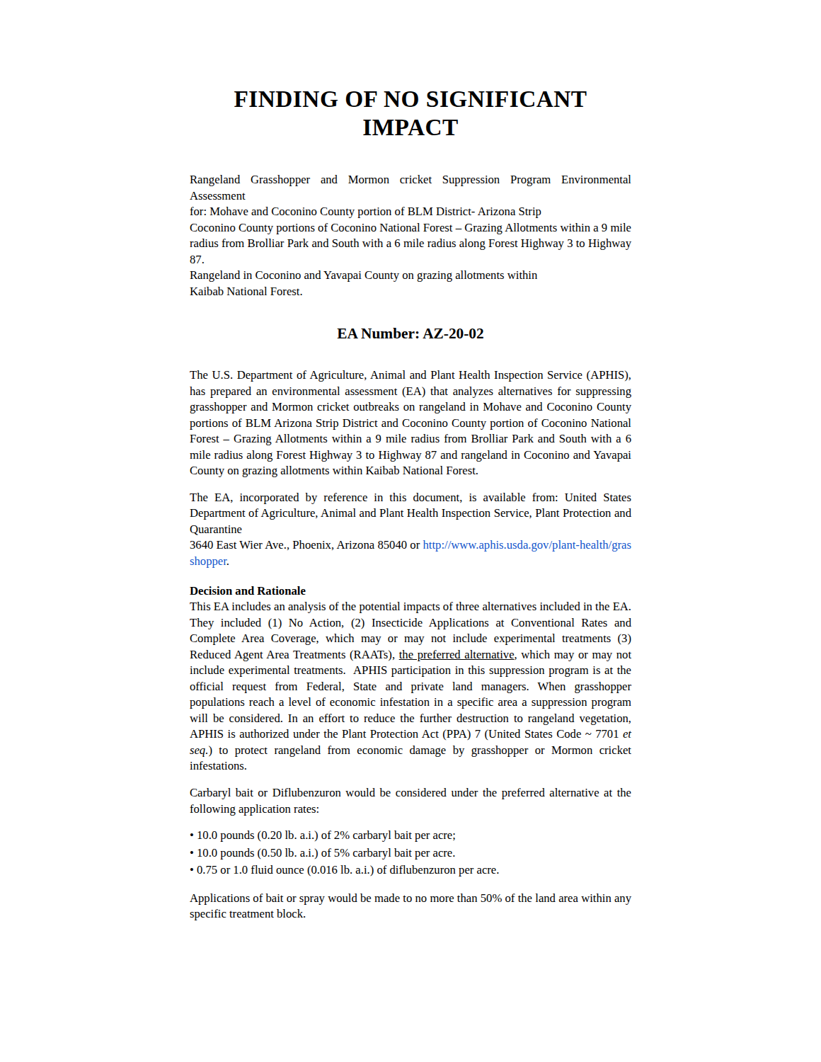FINDING OF NO SIGNIFICANT IMPACT
Rangeland Grasshopper and Mormon cricket Suppression Program Environmental Assessment
for: Mohave and Coconino County portion of BLM District- Arizona Strip
Coconino County portions of Coconino National Forest – Grazing Allotments within a 9 mile radius from Brolliar Park and South with a 6 mile radius along Forest Highway 3 to Highway 87.
Rangeland in Coconino and Yavapai County on grazing allotments within
Kaibab National Forest.
EA Number: AZ-20-02
The U.S. Department of Agriculture, Animal and Plant Health Inspection Service (APHIS), has prepared an environmental assessment (EA) that analyzes alternatives for suppressing grasshopper and Mormon cricket outbreaks on rangeland in Mohave and Coconino County portions of BLM Arizona Strip District and Coconino County portion of Coconino National Forest – Grazing Allotments within a 9 mile radius from Brolliar Park and South with a 6 mile radius along Forest Highway 3 to Highway 87 and rangeland in Coconino and Yavapai County on grazing allotments within Kaibab National Forest.
The EA, incorporated by reference in this document, is available from: United States Department of Agriculture, Animal and Plant Health Inspection Service, Plant Protection and Quarantine
3640 East Wier Ave., Phoenix, Arizona 85040 or http://www.aphis.usda.gov/plant-health/grasshopper.
Decision and Rationale
This EA includes an analysis of the potential impacts of three alternatives included in the EA. They included (1) No Action, (2) Insecticide Applications at Conventional Rates and Complete Area Coverage, which may or may not include experimental treatments (3) Reduced Agent Area Treatments (RAATs), the preferred alternative, which may or may not include experimental treatments. APHIS participation in this suppression program is at the official request from Federal, State and private land managers. When grasshopper populations reach a level of economic infestation in a specific area a suppression program will be considered. In an effort to reduce the further destruction to rangeland vegetation, APHIS is authorized under the Plant Protection Act (PPA) 7 (United States Code ~ 7701 et seq.) to protect rangeland from economic damage by grasshopper or Mormon cricket infestations.
Carbaryl bait or Diflubenzuron would be considered under the preferred alternative at the following application rates:
10.0 pounds (0.20 lb. a.i.) of 2% carbaryl bait per acre;
10.0 pounds (0.50 lb. a.i.) of 5% carbaryl bait per acre.
0.75 or 1.0 fluid ounce (0.016 lb. a.i.) of diflubenzuron per acre.
Applications of bait or spray would be made to no more than 50% of the land area within any specific treatment block.